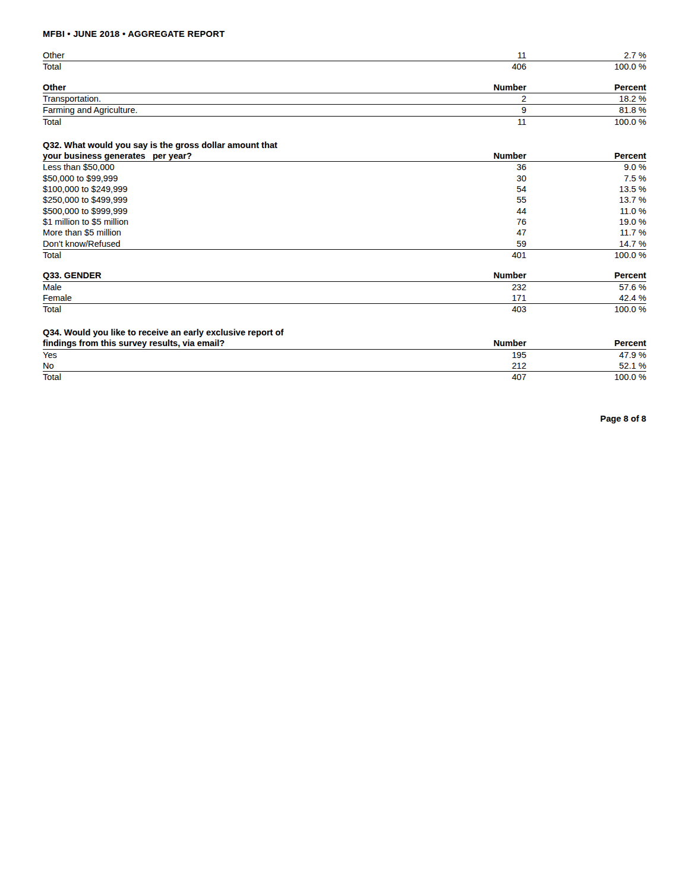MFBI • JUNE 2018 • AGGREGATE REPORT
| Other | 11 | 2.7 % |
| Total | 406 | 100.0 % |
| Other | Number | Percent |
| Transportation. | 2 | 18.2 % |
| Farming and Agriculture. | 9 | 81.8 % |
| Total | 11 | 100.0 % |
Q32. What would you say is the gross dollar amount that
| your business generates per year? | Number | Percent |
| Less than $50,000 | 36 | 9.0 % |
| $50,000 to $99,999 | 30 | 7.5 % |
| $100,000 to $249,999 | 54 | 13.5 % |
| $250,000 to $499,999 | 55 | 13.7 % |
| $500,000 to $999,999 | 44 | 11.0 % |
| $1 million to $5 million | 76 | 19.0 % |
| More than $5 million | 47 | 11.7 % |
| Don't know/Refused | 59 | 14.7 % |
| Total | 401 | 100.0 % |
| Q33. GENDER | Number | Percent |
| Male | 232 | 57.6 % |
| Female | 171 | 42.4 % |
| Total | 403 | 100.0 % |
Q34. Would you like to receive an early exclusive report of
| findings from this survey results, via email? | Number | Percent |
| Yes | 195 | 47.9 % |
| No | 212 | 52.1 % |
| Total | 407 | 100.0 % |
Page 8 of 8